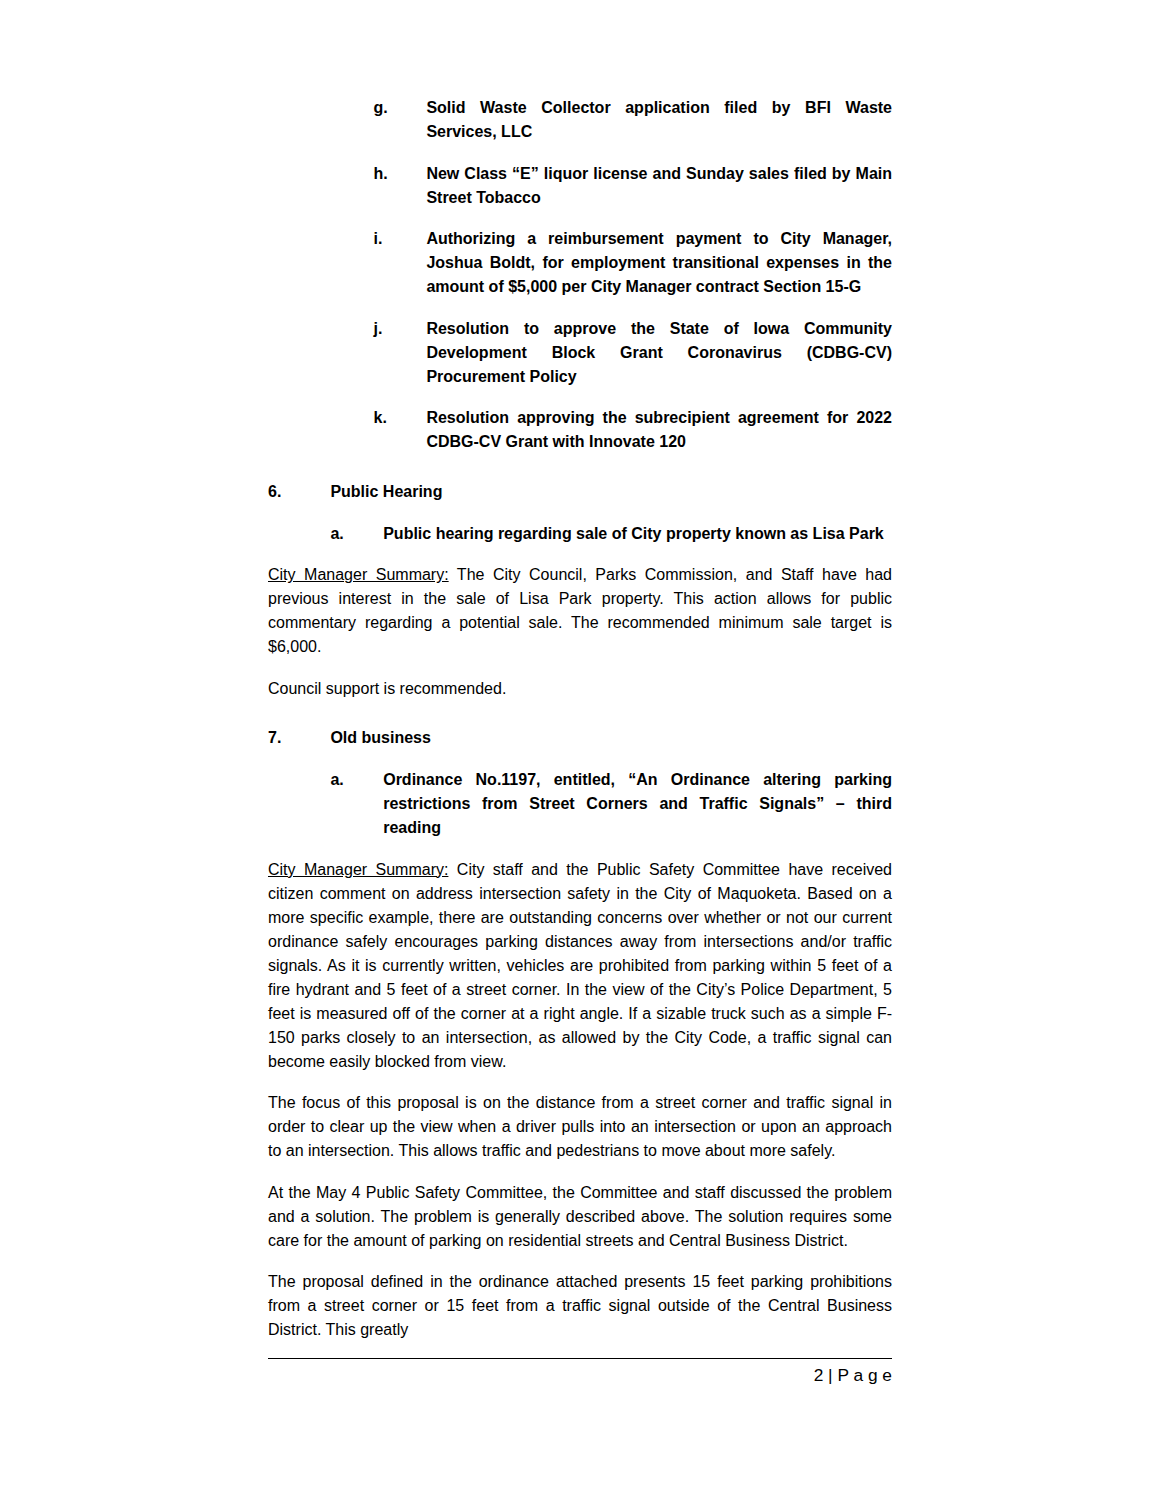g.
Solid Waste Collector application filed by BFI Waste Services, LLC
h.
New Class “E” liquor license and Sunday sales filed by Main Street Tobacco
i.
Authorizing a reimbursement payment to City Manager, Joshua Boldt, for employment transitional expenses in the amount of $5,000 per City Manager contract Section 15-G
j.
Resolution to approve the State of Iowa Community Development Block Grant Coronavirus (CDBG-CV) Procurement Policy
k.
Resolution approving the subrecipient agreement for 2022 CDBG-CV Grant with Innovate 120
6.
Public Hearing
a.
Public hearing regarding sale of City property known as Lisa Park
City Manager Summary: The City Council, Parks Commission, and Staff have had previous interest in the sale of Lisa Park property. This action allows for public commentary regarding a potential sale. The recommended minimum sale target is $6,000.
Council support is recommended.
7.
Old business
a.
Ordinance No.1197, entitled, “An Ordinance altering parking restrictions from Street Corners and Traffic Signals” – third reading
City Manager Summary: City staff and the Public Safety Committee have received citizen comment on address intersection safety in the City of Maquoketa. Based on a more specific example, there are outstanding concerns over whether or not our current ordinance safely encourages parking distances away from intersections and/or traffic signals. As it is currently written, vehicles are prohibited from parking within 5 feet of a fire hydrant and 5 feet of a street corner. In the view of the City’s Police Department, 5 feet is measured off of the corner at a right angle. If a sizable truck such as a simple F-150 parks closely to an intersection, as allowed by the City Code, a traffic signal can become easily blocked from view.
The focus of this proposal is on the distance from a street corner and traffic signal in order to clear up the view when a driver pulls into an intersection or upon an approach to an intersection. This allows traffic and pedestrians to move about more safely.
At the May 4 Public Safety Committee, the Committee and staff discussed the problem and a solution. The problem is generally described above. The solution requires some care for the amount of parking on residential streets and Central Business District.
The proposal defined in the ordinance attached presents 15 feet parking prohibitions from a street corner or 15 feet from a traffic signal outside of the Central Business District. This greatly
2 | P a g e